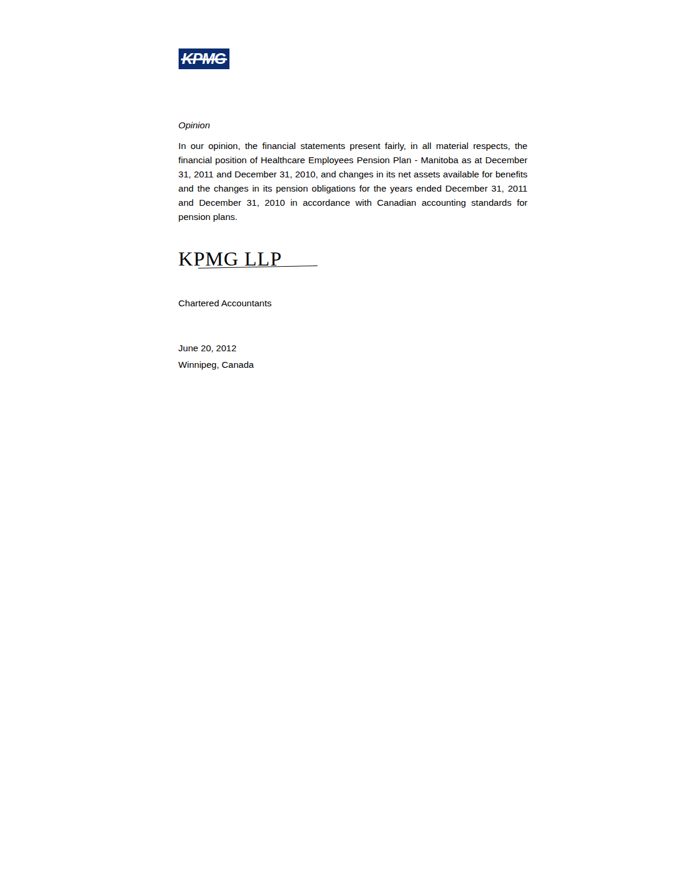KPMG
Opinion
In our opinion, the financial statements present fairly, in all material respects, the financial position of Healthcare Employees Pension Plan - Manitoba as at December 31, 2011 and December 31, 2010, and changes in its net assets available for benefits and the changes in its pension obligations for the years ended December 31, 2011 and December 31, 2010 in accordance with Canadian accounting standards for pension plans.
KPMG LLP
Chartered Accountants
June 20, 2012
Winnipeg, Canada